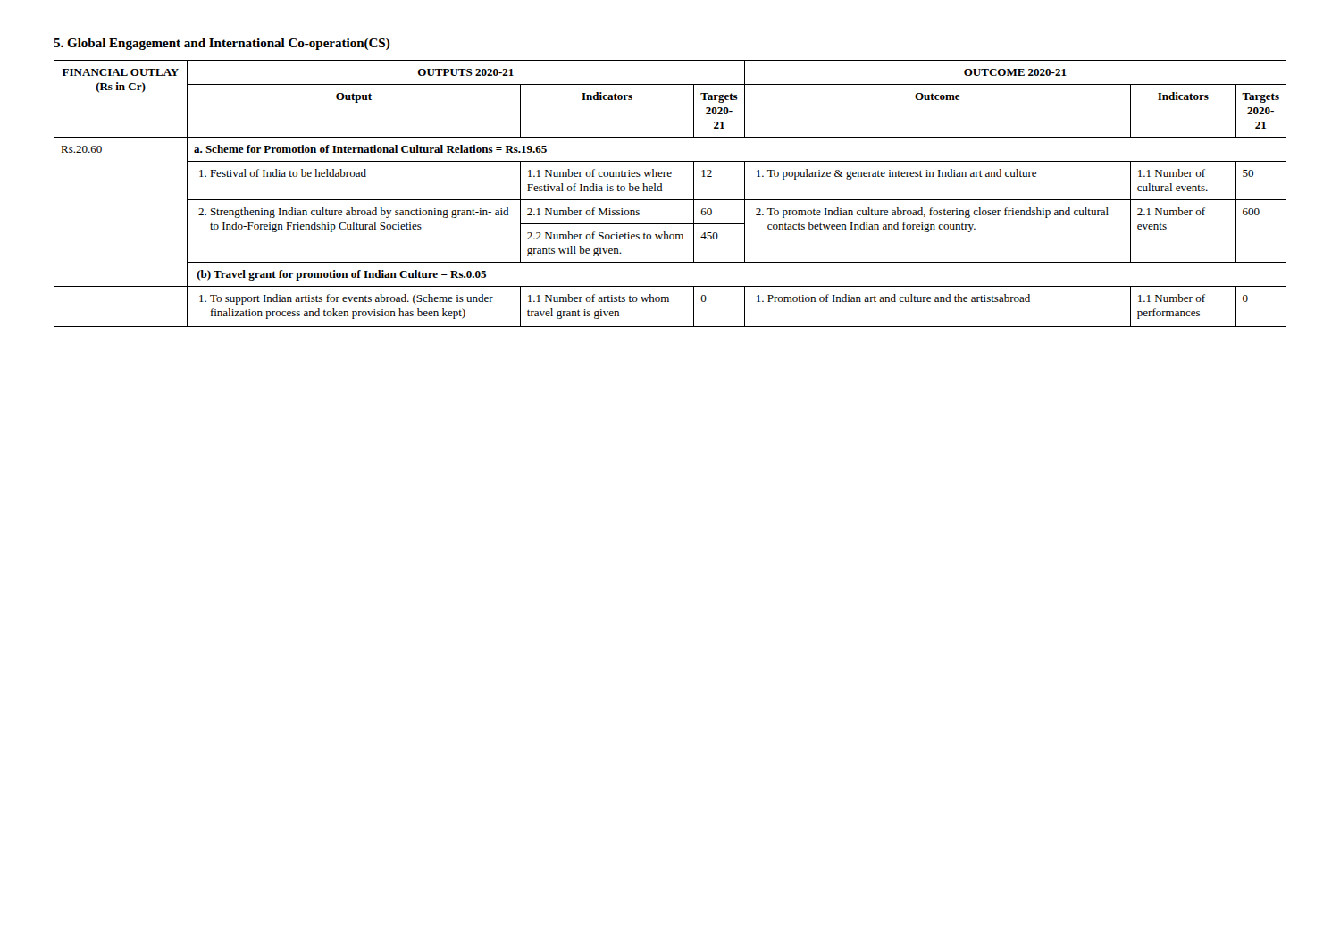5. Global Engagement and International Co-operation(CS)
| FINANCIAL OUTLAY (Rs in Cr) | OUTPUTS 2020-21 | OUTCOME 2020-21 |
| --- | --- | --- |
| Output | Indicators | Targets 2020-21 | Outcome | Indicators | Targets 2020-21 |
| Rs.20.60 | a. Scheme for Promotion of International Cultural Relations = Rs.19.65 |
| Festival of India to be heldabroad | 1.1 Number of countries where Festival of India is to be held | 12 | To popularize & generate interest in Indian art and culture | 1.1 Number of cultural events. | 50 |
| Strengthening Indian culture abroad by sanctioning grant-in- aid to Indo-Foreign Friendship Cultural Societies | 2.1 Number of Missions | 60 | To promote Indian culture abroad, fostering closer friendship and cultural contacts between Indian and foreign country. | 2.1 Number of events | 600 |
| 2.2 Number of Societies to whom grants will be given. | 450 |
| (b) Travel grant for promotion of Indian Culture = Rs.0.05 |
| | To support Indian artists for events abroad. (Scheme is under finalization process and token provision has been kept) | 1.1 Number of artists to whom travel grant is given | 0 | Promotion of Indian art and culture and the artistsabroad | 1.1 Number of performances | 0 |